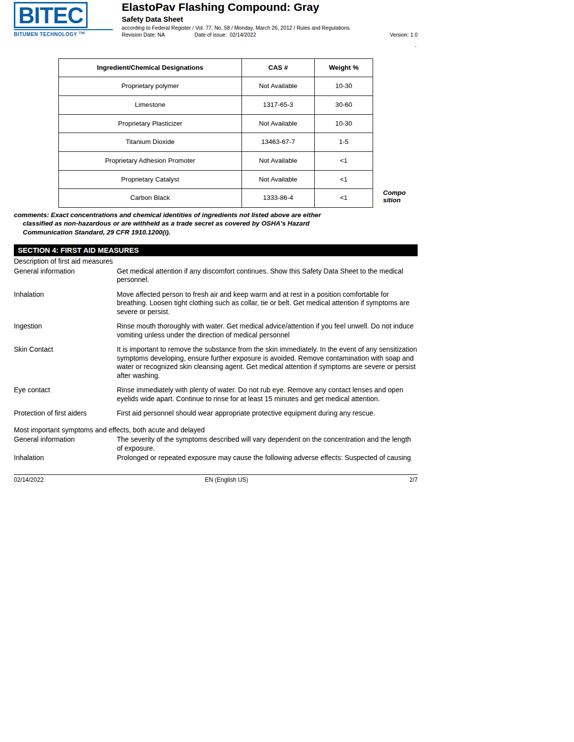BITEC
BITUMEN TECHNOLOGY TM
ElastoPav Flashing Compound: Gray
Safety Data Sheet
according to Federal Register / Vol. 77, No. 58 / Monday, March 26, 2012 / Rules and Regulations
Revision Date: NA Date of issue: 02/14/2022 Version: 1.0
.
| Ingredient/Chemical Designations | CAS # | Weight % |
| --- | --- | --- |
| Proprietary polymer | Not Available | 10-30 |
| Limestone | 1317-65-3 | 30-60 |
| Proprietary Plasticizer | Not Available | 10-30 |
| Titanium Dioxide | 13463-67-7 | 1-5 |
| Proprietary Adhesion Promoter | Not Available | <1 |
| Proprietary Catalyst | Not Available | <1 |
| Carbon Black | 1333-86-4 | <1 |
Compo
sition
comments: Exact concentrations and chemical identities of ingredients not listed above are either classified as non-hazardous or are withheld as a trade secret as covered by OSHA's Hazard Communication Standard, 29 CFR 1910.1200(i).
SECTION 4: FIRST AID MEASURES
Description of first aid measures
General information
Get medical attention if any discomfort continues. Show this Safety Data Sheet to the medical personnel.
Inhalation
Move affected person to fresh air and keep warm and at rest in a position comfortable for breathing. Loosen tight clothing such as collar, tie or belt. Get medical attention if symptoms are severe or persist.
Ingestion
Rinse mouth thoroughly with water. Get medical advice/attention if you feel unwell. Do not induce vomiting unless under the direction of medical personnel
Skin Contact
It is important to remove the substance from the skin immediately. In the event of any sensitization symptoms developing, ensure further exposure is avoided. Remove contamination with soap and water or recognized skin cleansing agent. Get medical attention if symptoms are severe or persist after washing.
Eye contact
Rinse immediately with plenty of water. Do not rub eye. Remove any contact lenses and open eyelids wide apart. Continue to rinse for at least 15 minutes and get medical attention.
Protection of first aiders
First aid personnel should wear appropriate protective equipment during any rescue.
Most important symptoms and effects, both acute and delayed
General information
The severity of the symptoms described will vary dependent on the concentration and the length of exposure.
Inhalation
Prolonged or repeated exposure may cause the following adverse effects: Suspected of causing
02/14/2022 EN (English US) 2/7